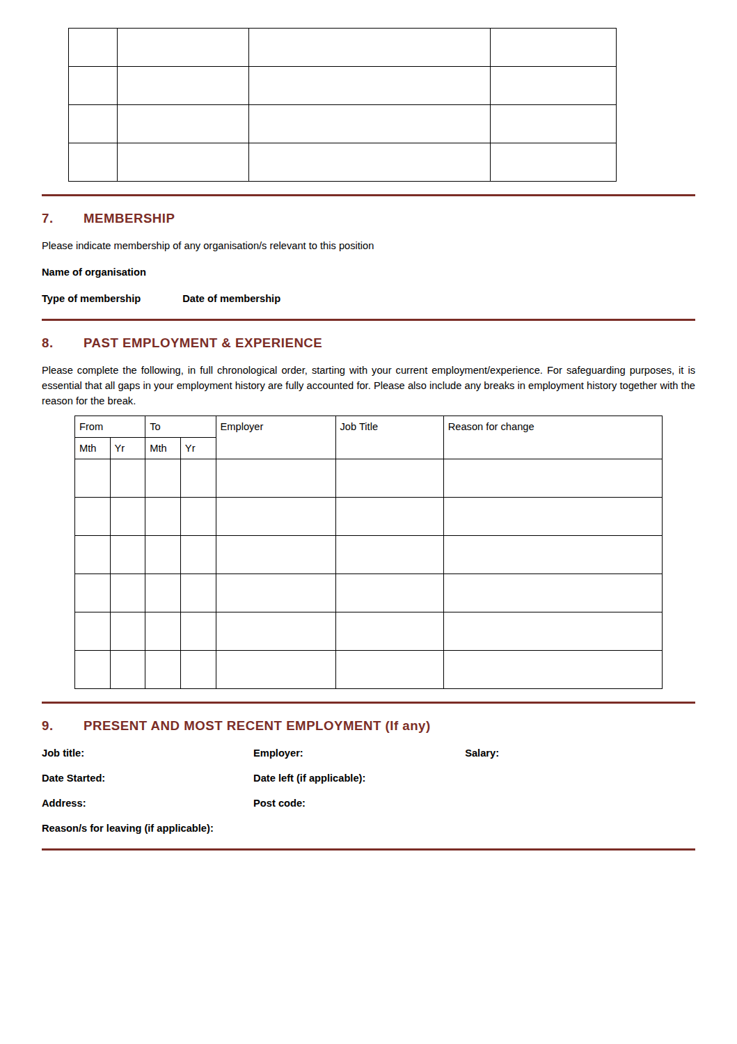7. MEMBERSHIP
Please indicate membership of any organisation/s relevant to this position
Name of organisation
Type of membership Date of membership
8. PAST EMPLOYMENT & EXPERIENCE
Please complete the following, in full chronological order, starting with your current employment/experience. For safeguarding purposes, it is essential that all gaps in your employment history are fully accounted for. Please also include any breaks in employment history together with the reason for the break.
| From | To | Employer | Job Title | Reason for change |
| --- | --- | --- | --- | --- |
| Mth | Yr | Mth | Yr |
9. PRESENT AND MOST RECENT EMPLOYMENT (If any)
Job title: Employer: Salary:
Date Started: Date left (if applicable):
Address: Post code:
Reason/s for leaving (if applicable):